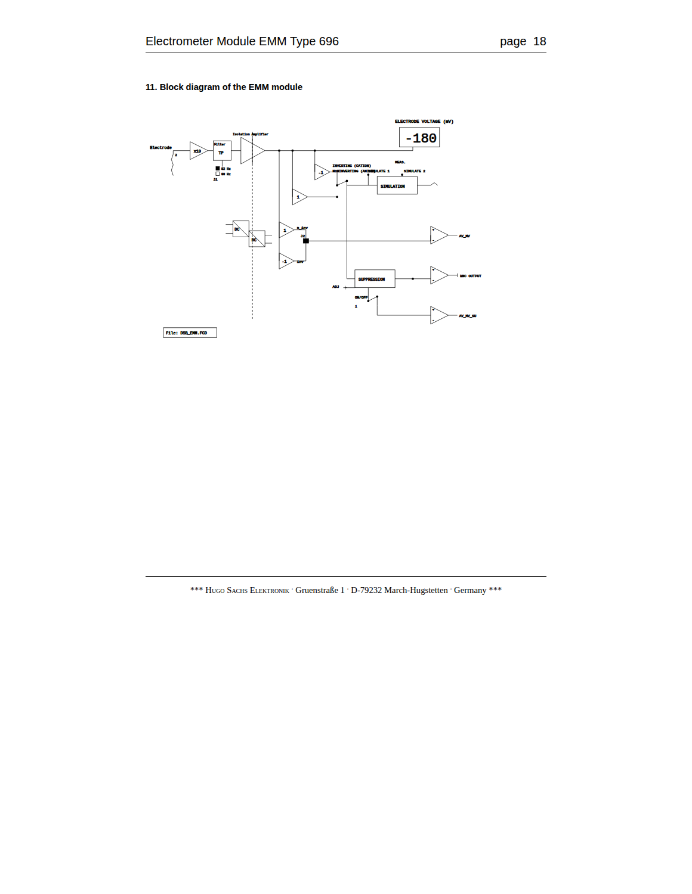Electrometer Module EMM Type 696
page 18
11. Block diagram of the EMM module
Electrode 2 x10 Filter TP 82 Hz 88 Hz J1 Isolation Amplifier ELECTRODE VOLTAGE (mV) -180 -1 1 INVERTING (CATION) NONINVERTING (ANION) MEAS. SIMULATE 1 SIMULATE 2 SIMULATION DC DC 1 n_inv -1 inv J2 + - AV_MV SUPPRESSION ADJ ON/OFF 1 + - BNC OUTPUT + - AV_MV_SU File: DSB_EMM.FCD
*** Hugo Sachs Elektronik . Gruenstraße 1 . D-79232 March-Hugstetten . Germany ***